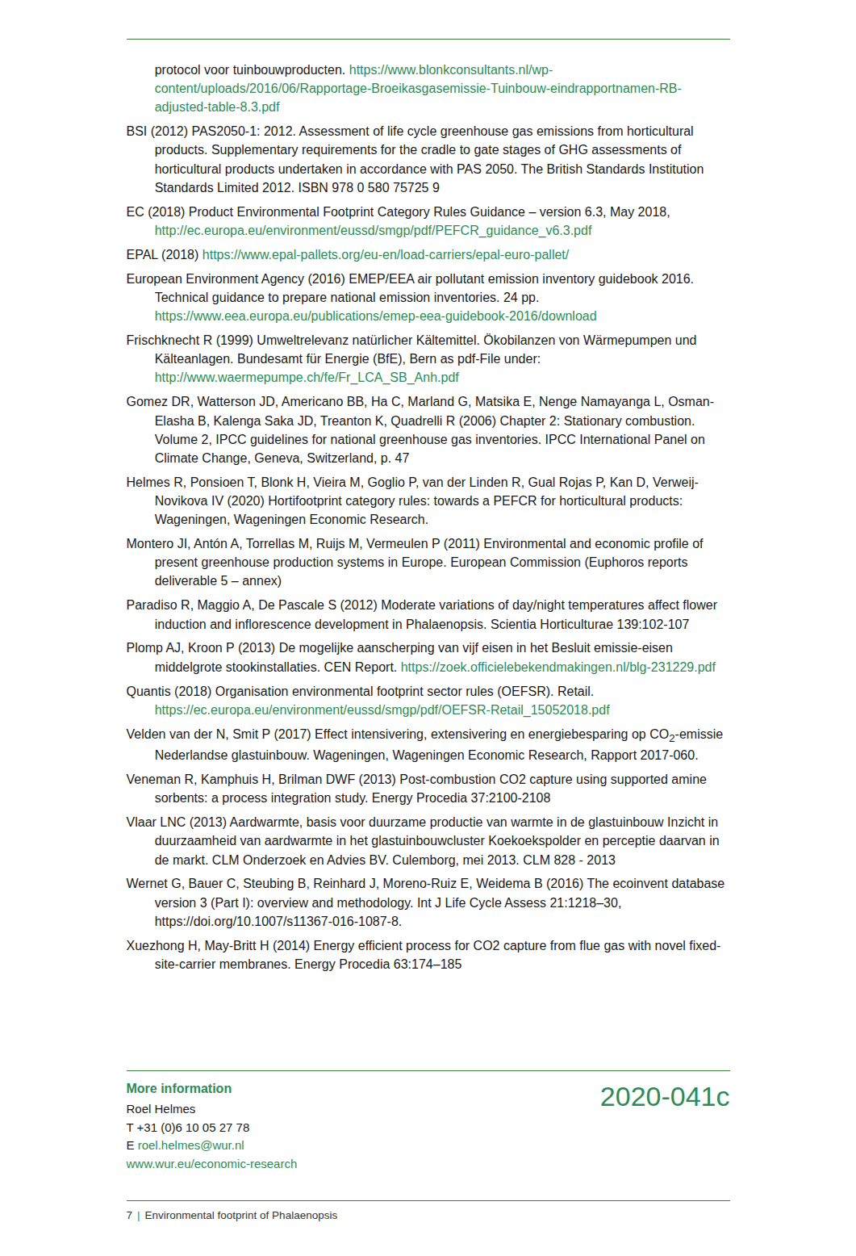protocol voor tuinbouwproducten. https://www.blonkconsultants.nl/wp-content/uploads/2016/06/Rapportage-Broeikasgasemissie-Tuinbouw-eindrapportnamen-RB-adjusted-table-8.3.pdf
BSI (2012) PAS2050-1: 2012. Assessment of life cycle greenhouse gas emissions from horticultural products. Supplementary requirements for the cradle to gate stages of GHG assessments of horticultural products undertaken in accordance with PAS 2050. The British Standards Institution Standards Limited 2012. ISBN 978 0 580 75725 9
EC (2018) Product Environmental Footprint Category Rules Guidance – version 6.3, May 2018, http://ec.europa.eu/environment/eussd/smgp/pdf/PEFCR_guidance_v6.3.pdf
EPAL (2018) https://www.epal-pallets.org/eu-en/load-carriers/epal-euro-pallet/
European Environment Agency (2016) EMEP/EEA air pollutant emission inventory guidebook 2016. Technical guidance to prepare national emission inventories. 24 pp. https://www.eea.europa.eu/publications/emep-eea-guidebook-2016/download
Frischknecht R (1999) Umweltrelevanz natürlicher Kältemittel. Ökobilanzen von Wärmepumpen und Kälteanlagen. Bundesamt für Energie (BfE), Bern as pdf-File under: http://www.waermepumpe.ch/fe/Fr_LCA_SB_Anh.pdf
Gomez DR, Watterson JD, Americano BB, Ha C, Marland G, Matsika E, Nenge Namayanga L, Osman-Elasha B, Kalenga Saka JD, Treanton K, Quadrelli R (2006) Chapter 2: Stationary combustion. Volume 2, IPCC guidelines for national greenhouse gas inventories. IPCC International Panel on Climate Change, Geneva, Switzerland, p. 47
Helmes R, Ponsioen T, Blonk H, Vieira M, Goglio P, van der Linden R, Gual Rojas P, Kan D, Verweij-Novikova IV (2020) Hortifootprint category rules: towards a PEFCR for horticultural products: Wageningen, Wageningen Economic Research.
Montero JI, Antón A, Torrellas M, Ruijs M, Vermeulen P (2011) Environmental and economic profile of present greenhouse production systems in Europe. European Commission (Euphoros reports deliverable 5 – annex)
Paradiso R, Maggio A, De Pascale S (2012) Moderate variations of day/night temperatures affect flower induction and inflorescence development in Phalaenopsis. Scientia Horticulturae 139:102-107
Plomp AJ, Kroon P (2013) De mogelijke aanscherping van vijf eisen in het Besluit emissie-eisen middelgrote stookinstallaties. CEN Report. https://zoek.officielebekendmakingen.nl/blg-231229.pdf
Quantis (2018) Organisation environmental footprint sector rules (OEFSR). Retail. https://ec.europa.eu/environment/eussd/smgp/pdf/OEFSR-Retail_15052018.pdf
Velden van der N, Smit P (2017) Effect intensivering, extensivering en energiebesparing op CO2-emissie Nederlandse glastuinbouw. Wageningen, Wageningen Economic Research, Rapport 2017-060.
Veneman R, Kamphuis H, Brilman DWF (2013) Post-combustion CO2 capture using supported amine sorbents: a process integration study. Energy Procedia 37:2100-2108
Vlaar LNC (2013) Aardwarmte, basis voor duurzame productie van warmte in de glastuinbouw Inzicht in duurzaamheid van aardwarmte in het glastuinbouwcluster Koekoekspolder en perceptie daarvan in de markt. CLM Onderzoek en Advies BV. Culemborg, mei 2013. CLM 828 - 2013
Wernet G, Bauer C, Steubing B, Reinhard J, Moreno-Ruiz E, Weidema B (2016) The ecoinvent database version 3 (Part I): overview and methodology. Int J Life Cycle Assess 21:1218–30, https://doi.org/10.1007/s11367-016-1087-8.
Xuezhong H, May-Britt H (2014) Energy efficient process for CO2 capture from flue gas with novel fixed-site-carrier membranes. Energy Procedia 63:174–185
More information
Roel Helmes
T +31 (0)6 10 05 27 78
E roel.helmes@wur.nl
www.wur.eu/economic-research
2020-041c
7|Environmental footprint of Phalaenopsis